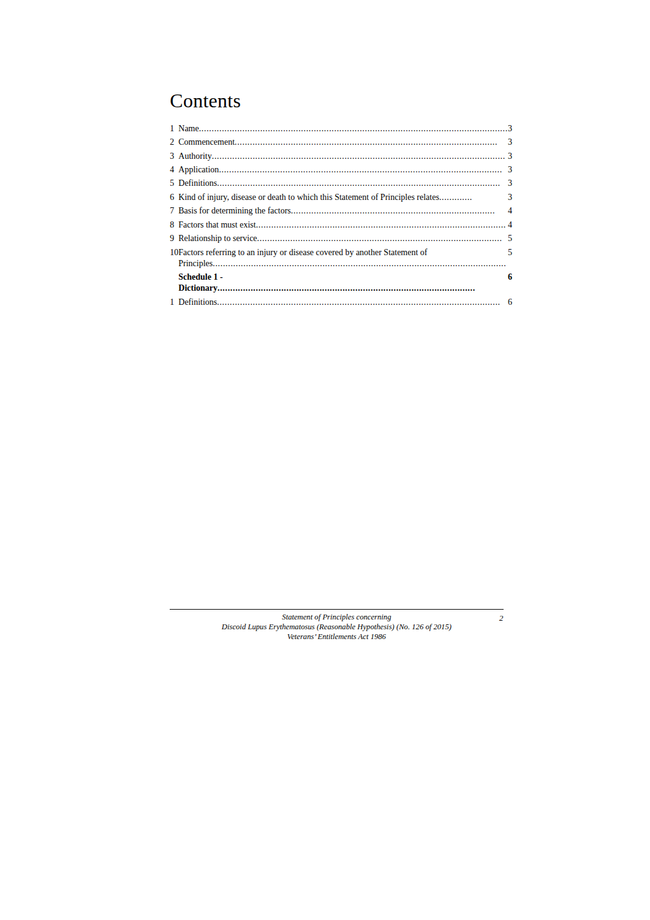Contents
| 1 | Name ......................................................................................................................... | 3 |
| 2 | Commencement ....................................................................................................... | 3 |
| 3 | Authority ................................................................................................................... | 3 |
| 4 | Application ............................................................................................................... | 3 |
| 5 | Definitions ............................................................................................................... | 3 |
| 6 | Kind of injury, disease or death to which this Statement of Principles relates ............. | 3 |
| 7 | Basis for determining the factors ................................................................................ | 4 |
| 8 | Factors that must exist .................................................................................................. | 4 |
| 9 | Relationship to service ................................................................................................ | 5 |
| 10 | Factors referring to an injury or disease covered by another Statement of Principles ................................................................................................................... | 5 |
| | Schedule 1 - Dictionary ..................................................................................................... | 6 |
| 1 | Definitions ............................................................................................................... | 6 |
2
Statement of Principles concerning
Discoid Lupus Erythematosus (Reasonable Hypothesis) (No. 126 of 2015)
Veterans’ Entitlements Act 1986